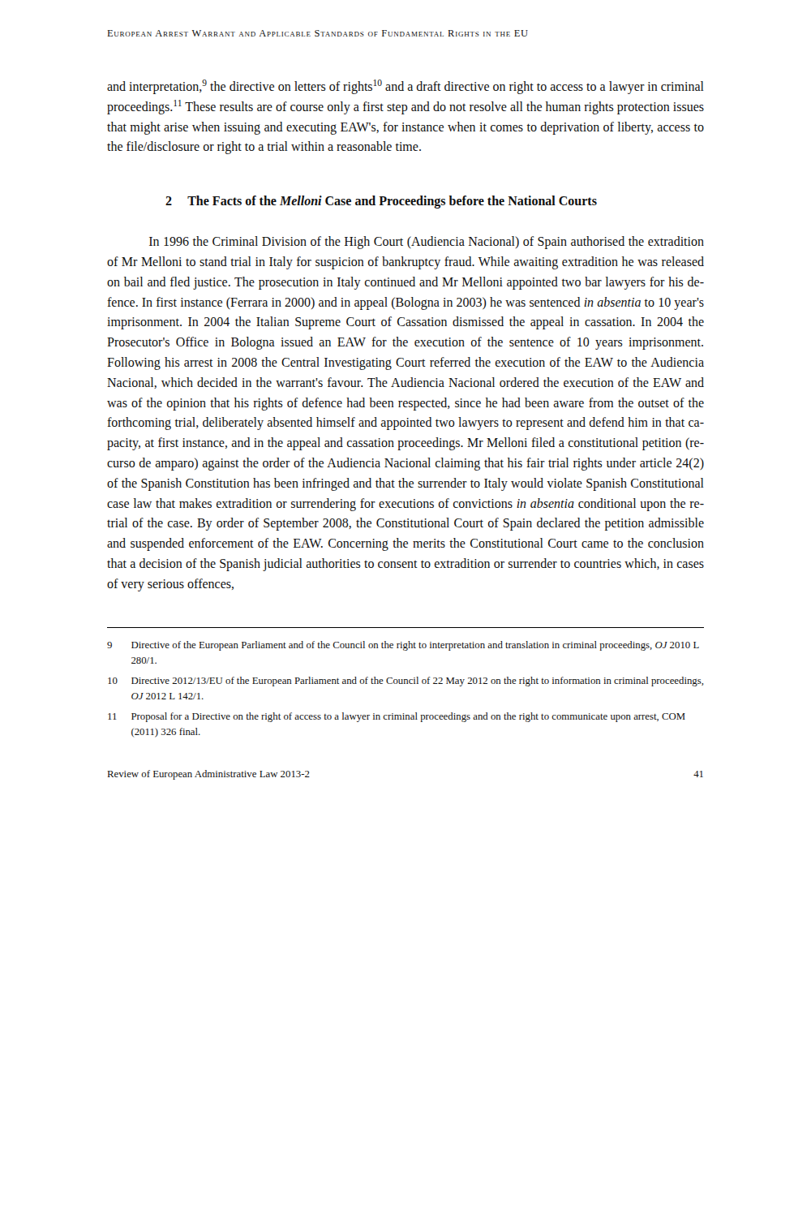European Arrest Warrant and Applicable Standards of Fundamental Rights in the EU
and interpretation,9 the directive on letters of rights10 and a draft directive on right to access to a lawyer in criminal proceedings.11 These results are of course only a first step and do not resolve all the human rights protection issues that might arise when issuing and executing EAW's, for instance when it comes to deprivation of liberty, access to the file/disclosure or right to a trial within a reasonable time.
2 The Facts of the Melloni Case and Proceedings before the National Courts
In 1996 the Criminal Division of the High Court (Audiencia Nacional) of Spain authorised the extradition of Mr Melloni to stand trial in Italy for suspicion of bankruptcy fraud. While awaiting extradition he was released on bail and fled justice. The prosecution in Italy continued and Mr Melloni appointed two bar lawyers for his defence. In first instance (Ferrara in 2000) and in appeal (Bologna in 2003) he was sentenced in absentia to 10 year's imprisonment. In 2004 the Italian Supreme Court of Cassation dismissed the appeal in cassation. In 2004 the Prosecutor's Office in Bologna issued an EAW for the execution of the sentence of 10 years imprisonment. Following his arrest in 2008 the Central Investigating Court referred the execution of the EAW to the Audiencia Nacional, which decided in the warrant's favour. The Audiencia Nacional ordered the execution of the EAW and was of the opinion that his rights of defence had been respected, since he had been aware from the outset of the forthcoming trial, deliberately absented himself and appointed two lawyers to represent and defend him in that capacity, at first instance, and in the appeal and cassation proceedings. Mr Melloni filed a constitutional petition (recurso de amparo) against the order of the Audiencia Nacional claiming that his fair trial rights under article 24(2) of the Spanish Constitution has been infringed and that the surrender to Italy would violate Spanish Constitutional case law that makes extradition or surrendering for executions of convictions in absentia conditional upon the re-trial of the case. By order of September 2008, the Constitutional Court of Spain declared the petition admissible and suspended enforcement of the EAW. Concerning the merits the Constitutional Court came to the conclusion that a decision of the Spanish judicial authorities to consent to extradition or surrender to countries which, in cases of very serious offences,
9 Directive of the European Parliament and of the Council on the right to interpretation and translation in criminal proceedings, OJ 2010 L 280/1.
10 Directive 2012/13/EU of the European Parliament and of the Council of 22 May 2012 on the right to information in criminal proceedings, OJ 2012 L 142/1.
11 Proposal for a Directive on the right of access to a lawyer in criminal proceedings and on the right to communicate upon arrest, COM (2011) 326 final.
Review of European Administrative Law 2013-2 41